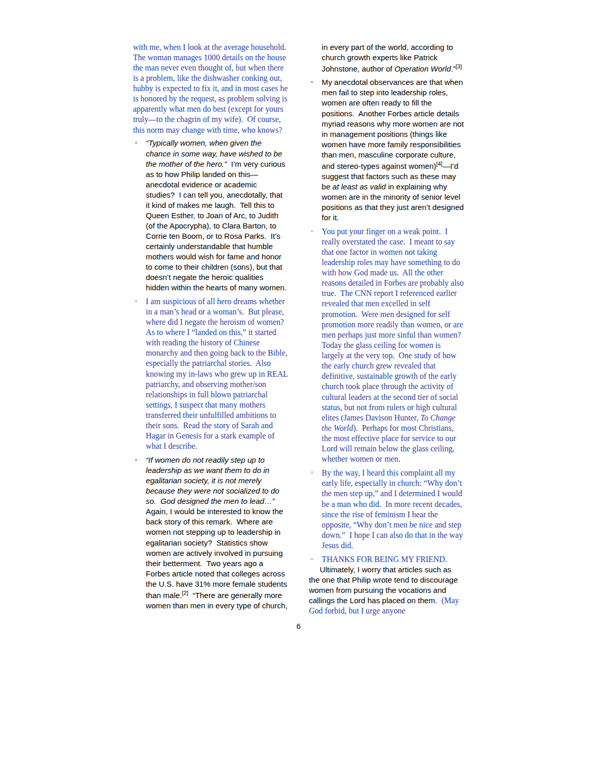with me, when I look at the average household. The woman manages 1000 details on the house the man never even thought of, but when there is a problem, like the dishwasher conking out, hubby is expected to fix it, and in most cases he is honored by the request, as problem solving is apparently what men do best (except for yours truly—to the chagrin of my wife). Of course, this norm may change with time, who knows?
“Typically women, when given the chance in some way, have wished to be the mother of the hero.” I’m very curious as to how Philip landed on this—anecdotal evidence or academic studies? I can tell you, anecdotally, that it kind of makes me laugh. Tell this to Queen Esther, to Joan of Arc, to Judith (of the Apocrypha), to Clara Barton, to Corrie ten Boom, or to Rosa Parks. It’s certainly understandable that humble mothers would wish for fame and honor to come to their children (sons), but that doesn’t negate the heroic qualities hidden within the hearts of many women.
I am suspicious of all hero dreams whether in a man’s head or a woman’s. But please, where did I negate the heroism of women? As to where I “landed on this,” it started with reading the history of Chinese monarchy and then going back to the Bible, especially the patriarchal stories. Also knowing my in-laws who grew up in REAL patriarchy, and observing mother/son relationships in full blown patriarchal settings, I suspect that many mothers transferred their unfulfilled ambitions to their sons. Read the story of Sarah and Hagar in Genesis for a stark example of what I describe.
“If women do not readily step up to leadership as we want them to do in egalitarian society, it is not merely because they were not socialized to do so. God designed the men to lead…” Again, I would be interested to know the back story of this remark. Where are women not stepping up to leadership in egalitarian society? Statistics show women are actively involved in pursuing their betterment. Two years ago a Forbes article noted that colleges across the U.S. have 31% more female students than male.[2] “There are generally more women than men in every type of church, in every part of the world, according to church growth experts like Patrick Johnstone, author of Operation World.”[3]
My anecdotal observances are that when men fail to step into leadership roles, women are often ready to fill the positions. Another Forbes article details myriad reasons why more women are not in management positions (things like women have more family responsibilities than men, masculine corporate culture, and stereo-types against women)[4]—I’d suggest that factors such as these may be at least as valid in explaining why women are in the minority of senior level positions as that they just aren’t designed for it.
You put your finger on a weak point. I really overstated the case. I meant to say that one factor in women not taking leadership roles may have something to do with how God made us. All the other reasons detailed in Forbes are probably also true. The CNN report I referenced earlier revealed that men excelled in self promotion. Were men designed for self promotion more readily than women, or are men perhaps just more sinful than women? Today the glass ceiling for women is largely at the very top. One study of how the early church grew revealed that definitive, sustainable growth of the early church took place through the activity of cultural leaders at the second tier of social status, but not from rulers or high cultural elites (James Davison Hunter, To Change the World). Perhaps for most Christians, the most effective place for service to our Lord will remain below the glass ceiling, whether women or men.
By the way, I heard this complaint all my early life, especially in church: “Why don’t the men step up,” and I determined I would be a man who did. In more recent decades, since the rise of feminism I hear the opposite, “Why don’t men be nice and step down.” I hope I can also do that in the way Jesus did.
THANKS FOR BEING MY FRIEND.
Ultimately, I worry that articles such as the one that Philip wrote tend to discourage women from pursuing the vocations and callings the Lord has placed on them. (May God forbid, but I urge anyone
6